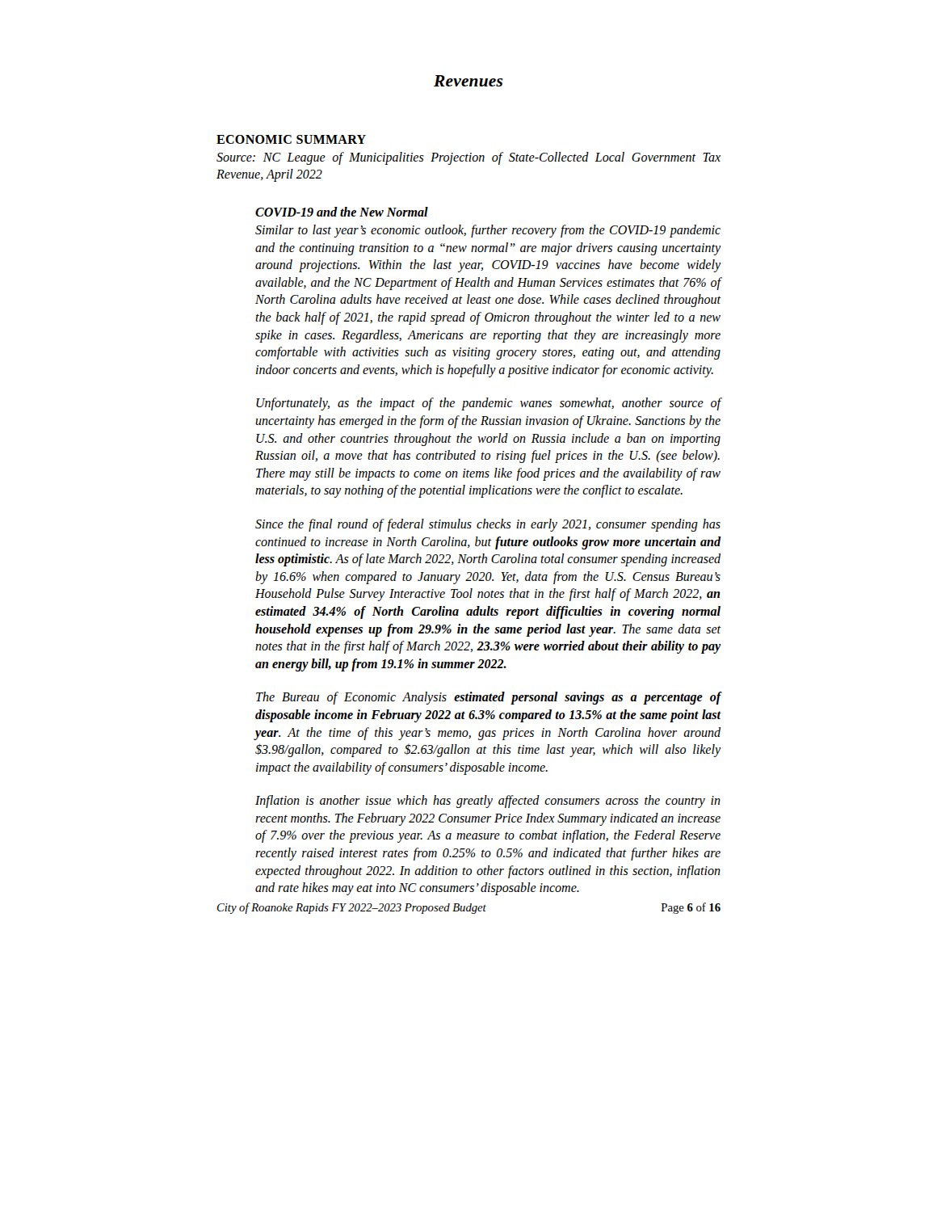Revenues
ECONOMIC SUMMARY
Source: NC League of Municipalities Projection of State-Collected Local Government Tax Revenue, April 2022
COVID-19 and the New Normal
Similar to last year’s economic outlook, further recovery from the COVID-19 pandemic and the continuing transition to a “new normal” are major drivers causing uncertainty around projections. Within the last year, COVID-19 vaccines have become widely available, and the NC Department of Health and Human Services estimates that 76% of North Carolina adults have received at least one dose. While cases declined throughout the back half of 2021, the rapid spread of Omicron throughout the winter led to a new spike in cases. Regardless, Americans are reporting that they are increasingly more comfortable with activities such as visiting grocery stores, eating out, and attending indoor concerts and events, which is hopefully a positive indicator for economic activity.
Unfortunately, as the impact of the pandemic wanes somewhat, another source of uncertainty has emerged in the form of the Russian invasion of Ukraine. Sanctions by the U.S. and other countries throughout the world on Russia include a ban on importing Russian oil, a move that has contributed to rising fuel prices in the U.S. (see below). There may still be impacts to come on items like food prices and the availability of raw materials, to say nothing of the potential implications were the conflict to escalate.
Since the final round of federal stimulus checks in early 2021, consumer spending has continued to increase in North Carolina, but future outlooks grow more uncertain and less optimistic. As of late March 2022, North Carolina total consumer spending increased by 16.6% when compared to January 2020. Yet, data from the U.S. Census Bureau’s Household Pulse Survey Interactive Tool notes that in the first half of March 2022, an estimated 34.4% of North Carolina adults report difficulties in covering normal household expenses up from 29.9% in the same period last year. The same data set notes that in the first half of March 2022, 23.3% were worried about their ability to pay an energy bill, up from 19.1% in summer 2022.
The Bureau of Economic Analysis estimated personal savings as a percentage of disposable income in February 2022 at 6.3% compared to 13.5% at the same point last year. At the time of this year’s memo, gas prices in North Carolina hover around $3.98/gallon, compared to $2.63/gallon at this time last year, which will also likely impact the availability of consumers’ disposable income.
Inflation is another issue which has greatly affected consumers across the country in recent months. The February 2022 Consumer Price Index Summary indicated an increase of 7.9% over the previous year. As a measure to combat inflation, the Federal Reserve recently raised interest rates from 0.25% to 0.5% and indicated that further hikes are expected throughout 2022. In addition to other factors outlined in this section, inflation and rate hikes may eat into NC consumers’ disposable income.
City of Roanoke Rapids FY 2022–2023 Proposed Budget Page 6 of 16